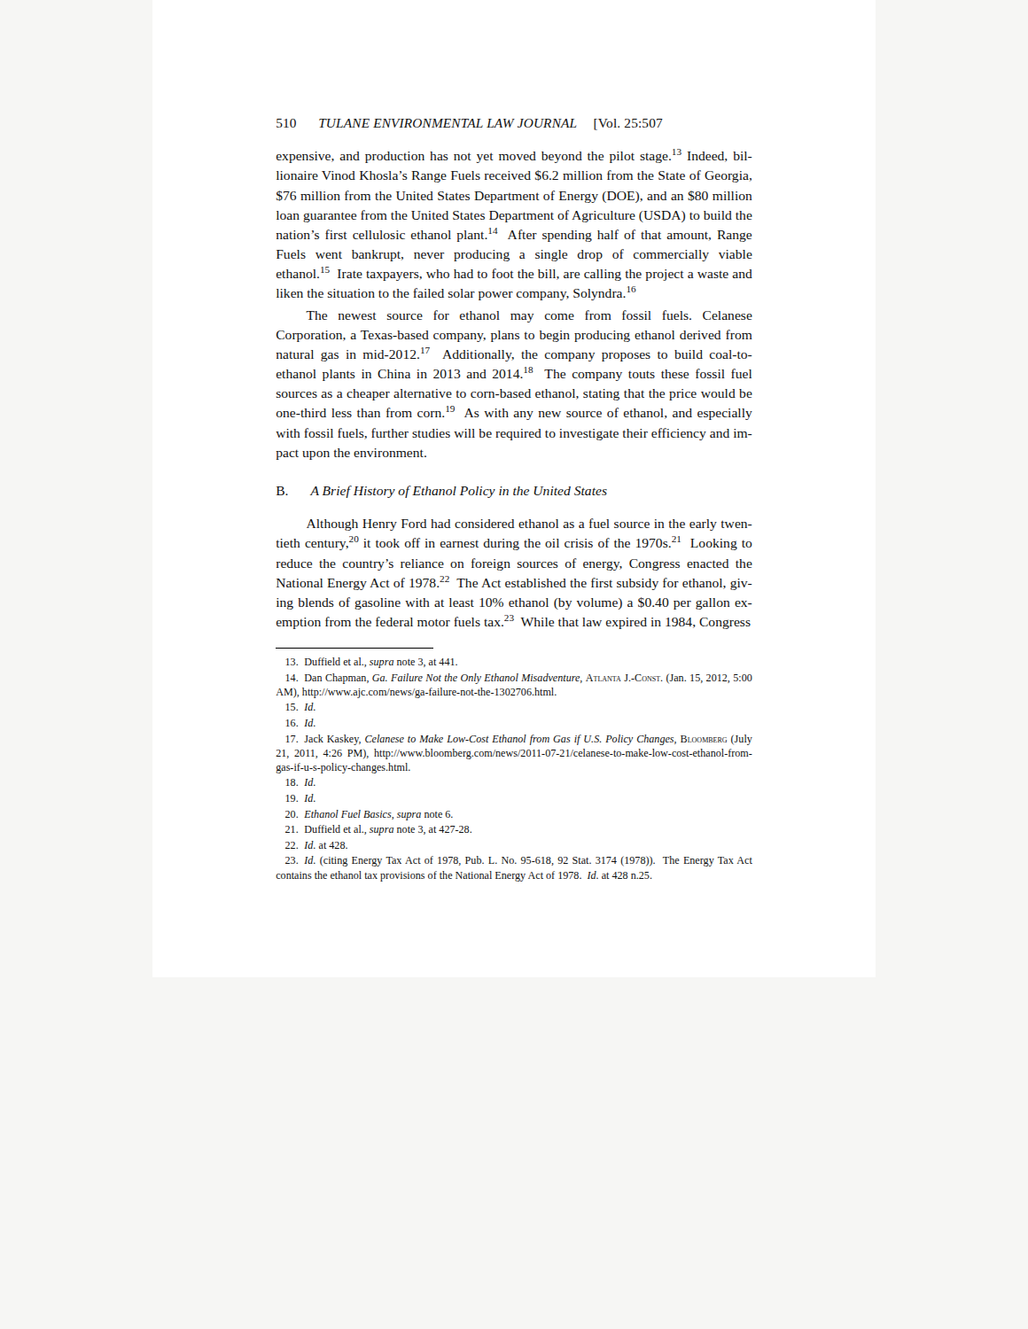510 TULANE ENVIRONMENTAL LAW JOURNAL[Vol. 25:507
expensive, and production has not yet moved beyond the pilot stage.13 Indeed, billionaire Vinod Khosla’s Range Fuels received $6.2 million from the State of Georgia, $76 million from the United States Department of Energy (DOE), and an $80 million loan guarantee from the United States Department of Agriculture (USDA) to build the nation’s first cellulosic ethanol plant.14 After spending half of that amount, Range Fuels went bankrupt, never producing a single drop of commercially viable ethanol.15 Irate taxpayers, who had to foot the bill, are calling the project a waste and liken the situation to the failed solar power company, Solyndra.16
The newest source for ethanol may come from fossil fuels. Celanese Corporation, a Texas-based company, plans to begin producing ethanol derived from natural gas in mid-2012.17 Additionally, the company proposes to build coal-to-ethanol plants in China in 2013 and 2014.18 The company touts these fossil fuel sources as a cheaper alternative to corn-based ethanol, stating that the price would be one-third less than from corn.19 As with any new source of ethanol, and especially with fossil fuels, further studies will be required to investigate their efficiency and impact upon the environment.
B. A Brief History of Ethanol Policy in the United States
Although Henry Ford had considered ethanol as a fuel source in the early twentieth century,20 it took off in earnest during the oil crisis of the 1970s.21 Looking to reduce the country’s reliance on foreign sources of energy, Congress enacted the National Energy Act of 1978.22 The Act established the first subsidy for ethanol, giving blends of gasoline with at least 10% ethanol (by volume) a $0.40 per gallon exemption from the federal motor fuels tax.23 While that law expired in 1984, Congress
13. Duffield et al., supra note 3, at 441.
14. Dan Chapman, Ga. Failure Not the Only Ethanol Misadventure, Atlanta J.-Const. (Jan. 15, 2012, 5:00 AM), http://www.ajc.com/news/ga-failure-not-the-1302706.html.
15. Id.
16. Id.
17. Jack Kaskey, Celanese to Make Low-Cost Ethanol from Gas if U.S. Policy Changes, Bloomberg (July 21, 2011, 4:26 PM), http://www.bloomberg.com/news/2011-07-21/celanese-to-make-low-cost-ethanol-from-gas-if-u-s-policy-changes.html.
18. Id.
19. Id.
20. Ethanol Fuel Basics, supra note 6.
21. Duffield et al., supra note 3, at 427-28.
22. Id. at 428.
23. Id. (citing Energy Tax Act of 1978, Pub. L. No. 95-618, 92 Stat. 3174 (1978)). The Energy Tax Act contains the ethanol tax provisions of the National Energy Act of 1978. Id. at 428 n.25.